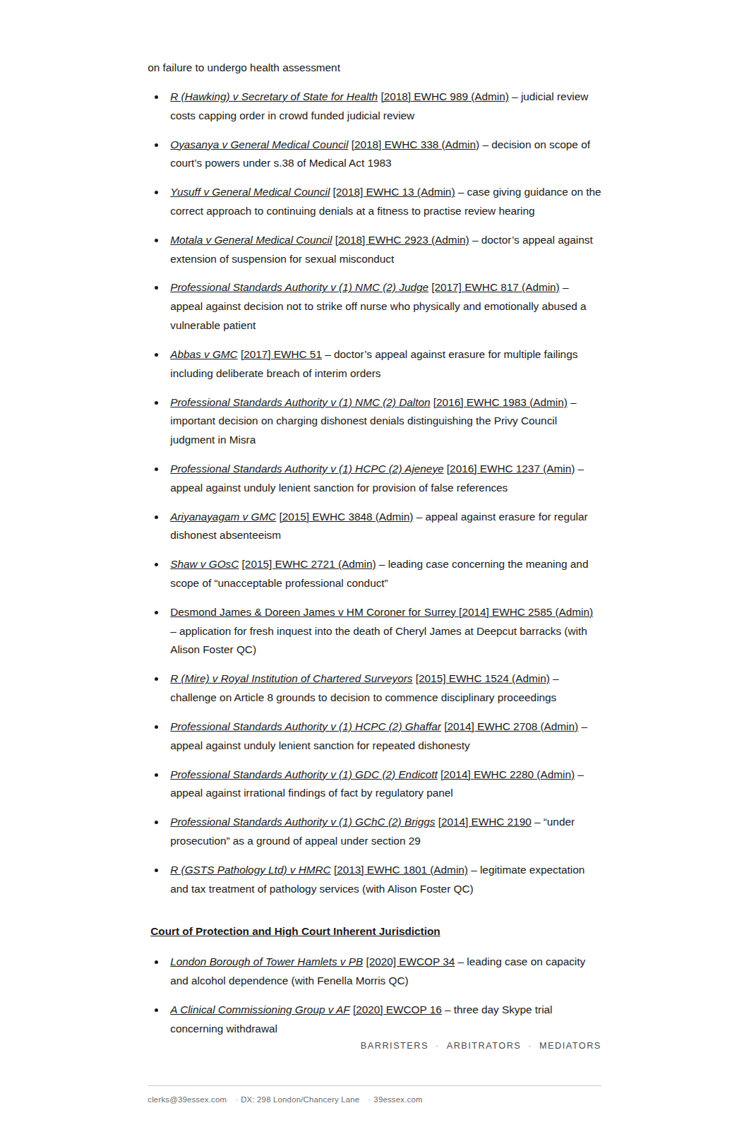on failure to undergo health assessment
R (Hawking) v Secretary of State for Health [2018] EWHC 989 (Admin) – judicial review costs capping order in crowd funded judicial review
Oyasanya v General Medical Council [2018] EWHC 338 (Admin) – decision on scope of court’s powers under s.38 of Medical Act 1983
Yusuff v General Medical Council [2018] EWHC 13 (Admin) – case giving guidance on the correct approach to continuing denials at a fitness to practise review hearing
Motala v General Medical Council [2018] EWHC 2923 (Admin) – doctor’s appeal against extension of suspension for sexual misconduct
Professional Standards Authority v (1) NMC (2) Judge [2017] EWHC 817 (Admin) – appeal against decision not to strike off nurse who physically and emotionally abused a vulnerable patient
Abbas v GMC [2017] EWHC 51 – doctor’s appeal against erasure for multiple failings including deliberate breach of interim orders
Professional Standards Authority v (1) NMC (2) Dalton [2016] EWHC 1983 (Admin) – important decision on charging dishonest denials distinguishing the Privy Council judgment in Misra
Professional Standards Authority v (1) HCPC (2) Ajeneye [2016] EWHC 1237 (Amin) – appeal against unduly lenient sanction for provision of false references
Ariyanayagam v GMC [2015] EWHC 3848 (Admin) – appeal against erasure for regular dishonest absenteeism
Shaw v GOsC [2015] EWHC 2721 (Admin) – leading case concerning the meaning and scope of “unacceptable professional conduct”
Desmond James & Doreen James v HM Coroner for Surrey [2014] EWHC 2585 (Admin) – application for fresh inquest into the death of Cheryl James at Deepcut barracks (with Alison Foster QC)
R (Mire) v Royal Institution of Chartered Surveyors [2015] EWHC 1524 (Admin) – challenge on Article 8 grounds to decision to commence disciplinary proceedings
Professional Standards Authority v (1) HCPC (2) Ghaffar [2014] EWHC 2708 (Admin) – appeal against unduly lenient sanction for repeated dishonesty
Professional Standards Authority v (1) GDC (2) Endicott [2014] EWHC 2280 (Admin) – appeal against irrational findings of fact by regulatory panel
Professional Standards Authority v (1) GChC (2) Briggs [2014] EWHC 2190 – “under prosecution” as a ground of appeal under section 29
R (GSTS Pathology Ltd) v HMRC [2013] EWHC 1801 (Admin) – legitimate expectation and tax treatment of pathology services (with Alison Foster QC)
Court of Protection and High Court Inherent Jurisdiction
London Borough of Tower Hamlets v PB [2020] EWCOP 34 – leading case on capacity and alcohol dependence (with Fenella Morris QC)
A Clinical Commissioning Group v AF [2020] EWCOP 16 – three day Skype trial concerning withdrawal
BARRISTERS·ARBITRATORS·MEDIATORS
clerks@39essex.com·DX: 298 London/Chancery Lane·39essex.com